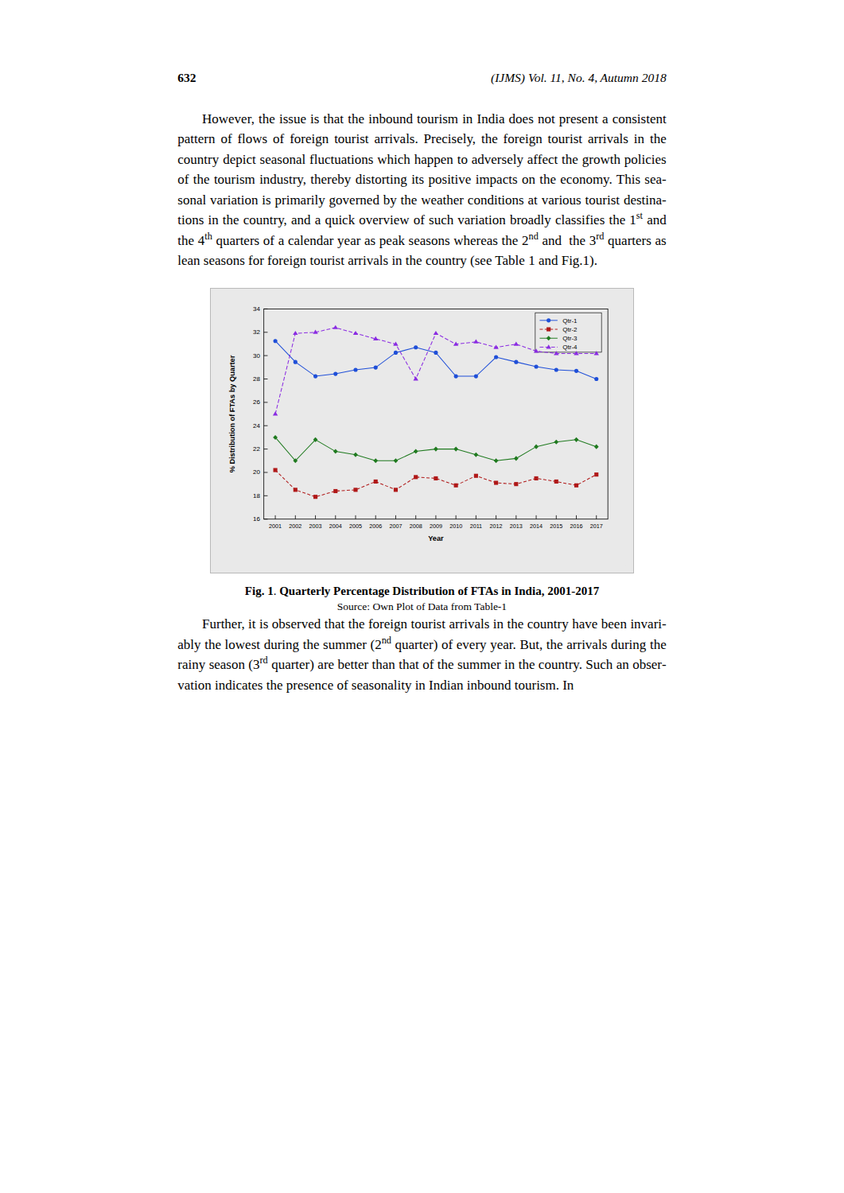632 (IJMS) Vol. 11, No. 4, Autumn 2018
However, the issue is that the inbound tourism in India does not present a consistent pattern of flows of foreign tourist arrivals. Precisely, the foreign tourist arrivals in the country depict seasonal fluctuations which happen to adversely affect the growth policies of the tourism industry, thereby distorting its positive impacts on the economy. This seasonal variation is primarily governed by the weather conditions at various tourist destinations in the country, and a quick overview of such variation broadly classifies the 1st and the 4th quarters of a calendar year as peak seasons whereas the 2nd and the 3rd quarters as lean seasons for foreign tourist arrivals in the country (see Table 1 and Fig.1).
16 18 20 22 24 26 28 30 32 34 % Distribution of FTAs by Quarter 2001 2002 2003 2004 2005 2006 2007 2008 2009 2010 2011 2012 2013 2014 2015 2016 2017 Year Qtr-1 Qtr-2 Qtr-3 Qtr-4
Fig. 1. Quarterly Percentage Distribution of FTAs in India, 2001-2017 Source: Own Plot of Data from Table-1
Further, it is observed that the foreign tourist arrivals in the country have been invariably the lowest during the summer (2nd quarter) of every year. But, the arrivals during the rainy season (3rd quarter) are better than that of the summer in the country. Such an observation indicates the presence of seasonality in Indian inbound tourism. In